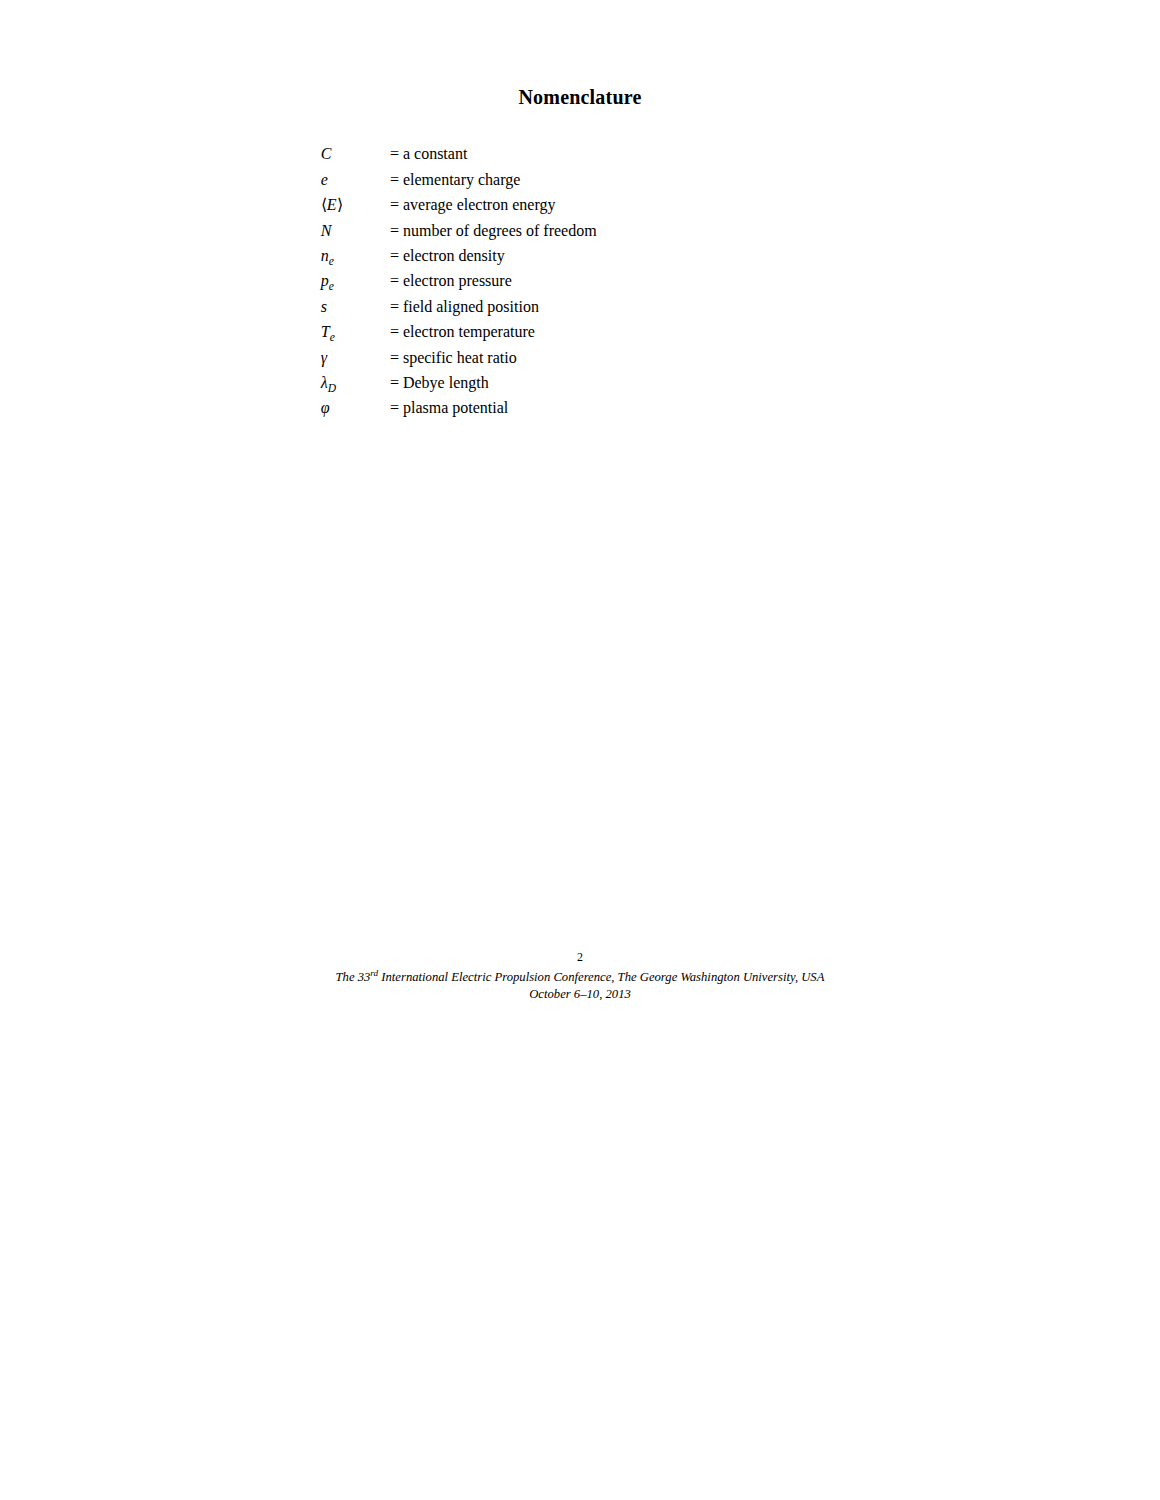Nomenclature
| C | = a constant |
| e | = elementary charge |
| ⟨ E ⟩ | = average electron energy |
| N | = number of degrees of freedom |
| n e | = electron density |
| p e | = electron pressure |
| s | = field aligned position |
| T e | = electron temperature |
| γ | = specific heat ratio |
| λ D | = Debye length |
| φ | = plasma potential |
2
The 33rd International Electric Propulsion Conference, The George Washington University, USA
October 6–10, 2013